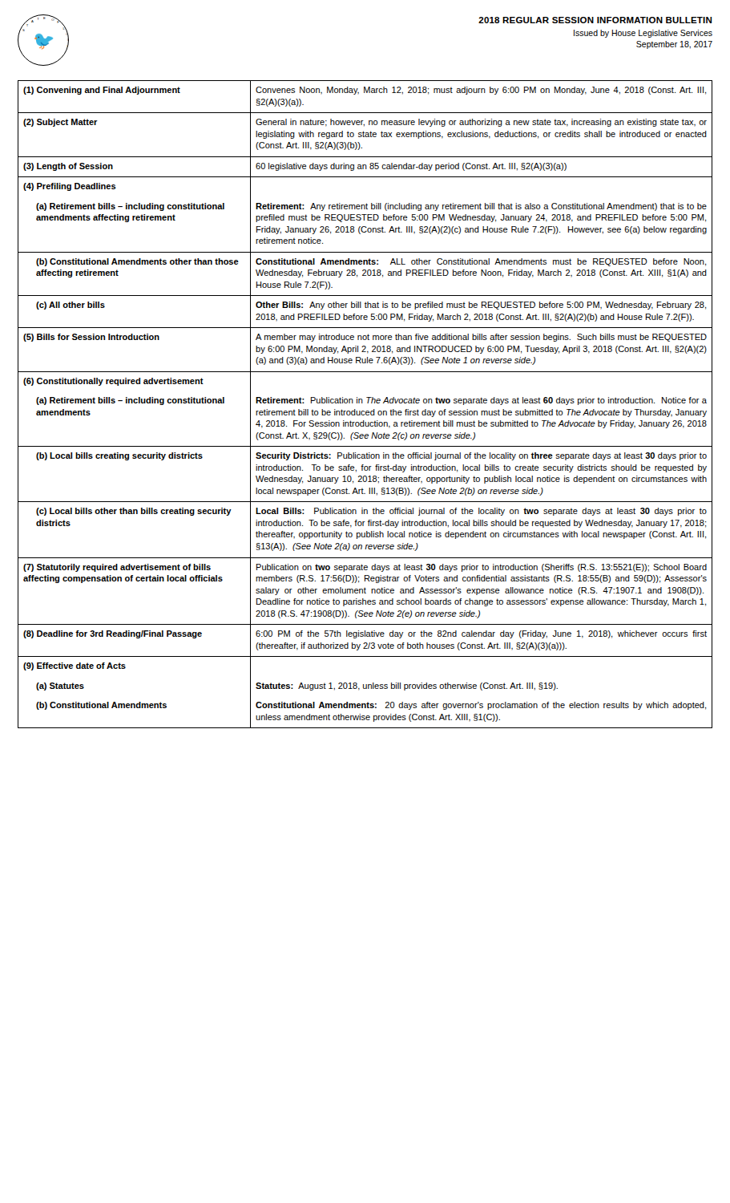S T A T E O F L O U I S I A N A
🐦
2018 REGULAR SESSION INFORMATION BULLETIN
Issued by House Legislative Services
September 18, 2017
| (1) Convening and Final Adjournment | Convenes Noon, Monday, March 12, 2018; must adjourn by 6:00 PM on Monday, June 4, 2018 (Const. Art. III, §2(A)(3)(a)). |
| (2) Subject Matter | General in nature; however, no measure levying or authorizing a new state tax, increasing an existing state tax, or legislating with regard to state tax exemptions, exclusions, deductions, or credits shall be introduced or enacted (Const. Art. III, §2(A)(3)(b)). |
| (3) Length of Session | 60 legislative days during an 85 calendar-day period (Const. Art. III, §2(A)(3)(a)) |
| (4) Prefiling Deadlines | |
| (a) Retirement bills – including constitutional amendments affecting retirement | Retirement: Any retirement bill (including any retirement bill that is also a Constitutional Amendment) that is to be prefiled must be REQUESTED before 5:00 PM Wednesday, January 24, 2018, and PREFILED before 5:00 PM, Friday, January 26, 2018 (Const. Art. III, §2(A)(2)(c) and House Rule 7.2(F)). However, see 6(a) below regarding retirement notice. |
| (b) Constitutional Amendments other than those affecting retirement | Constitutional Amendments: ALL other Constitutional Amendments must be REQUESTED before Noon, Wednesday, February 28, 2018, and PREFILED before Noon, Friday, March 2, 2018 (Const. Art. XIII, §1(A) and House Rule 7.2(F)). |
| (c) All other bills | Other Bills: Any other bill that is to be prefiled must be REQUESTED before 5:00 PM, Wednesday, February 28, 2018, and PREFILED before 5:00 PM, Friday, March 2, 2018 (Const. Art. III, §2(A)(2)(b) and House Rule 7.2(F)). |
| (5) Bills for Session Introduction | A member may introduce not more than five additional bills after session begins. Such bills must be REQUESTED by 6:00 PM, Monday, April 2, 2018, and INTRODUCED by 6:00 PM, Tuesday, April 3, 2018 (Const. Art. III, §2(A)(2)(a) and (3)(a) and House Rule 7.6(A)(3)). (See Note 1 on reverse side.) |
| (6) Constitutionally required advertisement | |
| (a) Retirement bills – including constitutional amendments | Retirement: Publication in The Advocate on two separate days at least 60 days prior to introduction. Notice for a retirement bill to be introduced on the first day of session must be submitted to The Advocate by Thursday, January 4, 2018. For Session introduction, a retirement bill must be submitted to The Advocate by Friday, January 26, 2018 (Const. Art. X, §29(C)). (See Note 2(c) on reverse side.) |
| (b) Local bills creating security districts | Security Districts: Publication in the official journal of the locality on three separate days at least 30 days prior to introduction. To be safe, for first-day introduction, local bills to create security districts should be requested by Wednesday, January 10, 2018; thereafter, opportunity to publish local notice is dependent on circumstances with local newspaper (Const. Art. III, §13(B)). (See Note 2(b) on reverse side.) |
| (c) Local bills other than bills creating security districts | Local Bills: Publication in the official journal of the locality on two separate days at least 30 days prior to introduction. To be safe, for first-day introduction, local bills should be requested by Wednesday, January 17, 2018; thereafter, opportunity to publish local notice is dependent on circumstances with local newspaper (Const. Art. III, §13(A)). (See Note 2(a) on reverse side.) |
| (7) Statutorily required advertisement of bills affecting compensation of certain local officials | Publication on two separate days at least 30 days prior to introduction (Sheriffs (R.S. 13:5521(E)); School Board members (R.S. 17:56(D)); Registrar of Voters and confidential assistants (R.S. 18:55(B) and 59(D)); Assessor's salary or other emolument notice and Assessor's expense allowance notice (R.S. 47:1907.1 and 1908(D)). Deadline for notice to parishes and school boards of change to assessors' expense allowance: Thursday, March 1, 2018 (R.S. 47:1908(D)). (See Note 2(e) on reverse side.) |
| (8) Deadline for 3rd Reading/Final Passage | 6:00 PM of the 57th legislative day or the 82nd calendar day (Friday, June 1, 2018), whichever occurs first (thereafter, if authorized by 2/3 vote of both houses (Const. Art. III, §2(A)(3)(a))). |
| (9) Effective date of Acts | |
| (a) Statutes | Statutes: August 1, 2018, unless bill provides otherwise (Const. Art. III, §19). |
| (b) Constitutional Amendments | Constitutional Amendments: 20 days after governor's proclamation of the election results by which adopted, unless amendment otherwise provides (Const. Art. XIII, §1(C)). |